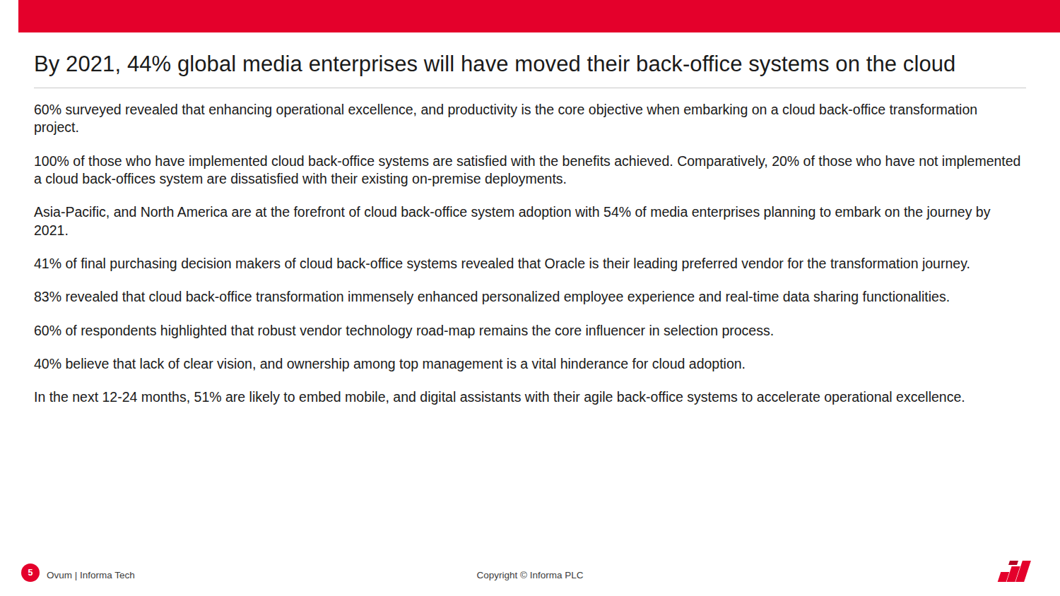By 2021, 44% global media enterprises will have moved their back-office systems on the cloud
60% surveyed revealed that enhancing operational excellence, and productivity is the core objective when embarking on a cloud back-office transformation project.
100% of those who have implemented cloud back-office systems are satisfied with the benefits achieved. Comparatively, 20% of those who have not implemented a cloud back-offices system are dissatisfied with their existing on-premise deployments.
Asia-Pacific, and North America are at the forefront of cloud back-office system adoption with 54% of media enterprises planning to embark on the journey by 2021.
41% of final purchasing decision makers of cloud back-office systems revealed that Oracle is their leading preferred vendor for the transformation journey.
83% revealed that cloud back-office transformation immensely enhanced personalized employee experience and real-time data sharing functionalities.
60% of respondents highlighted that robust vendor technology road-map remains the core influencer in selection process.
40% believe that lack of clear vision, and ownership among top management is a vital hinderance for cloud adoption.
In the next 12-24 months, 51% are likely to embed mobile, and digital assistants with their agile back-office systems to accelerate operational excellence.
5
Ovum | Informa Tech
Copyright © Informa PLC